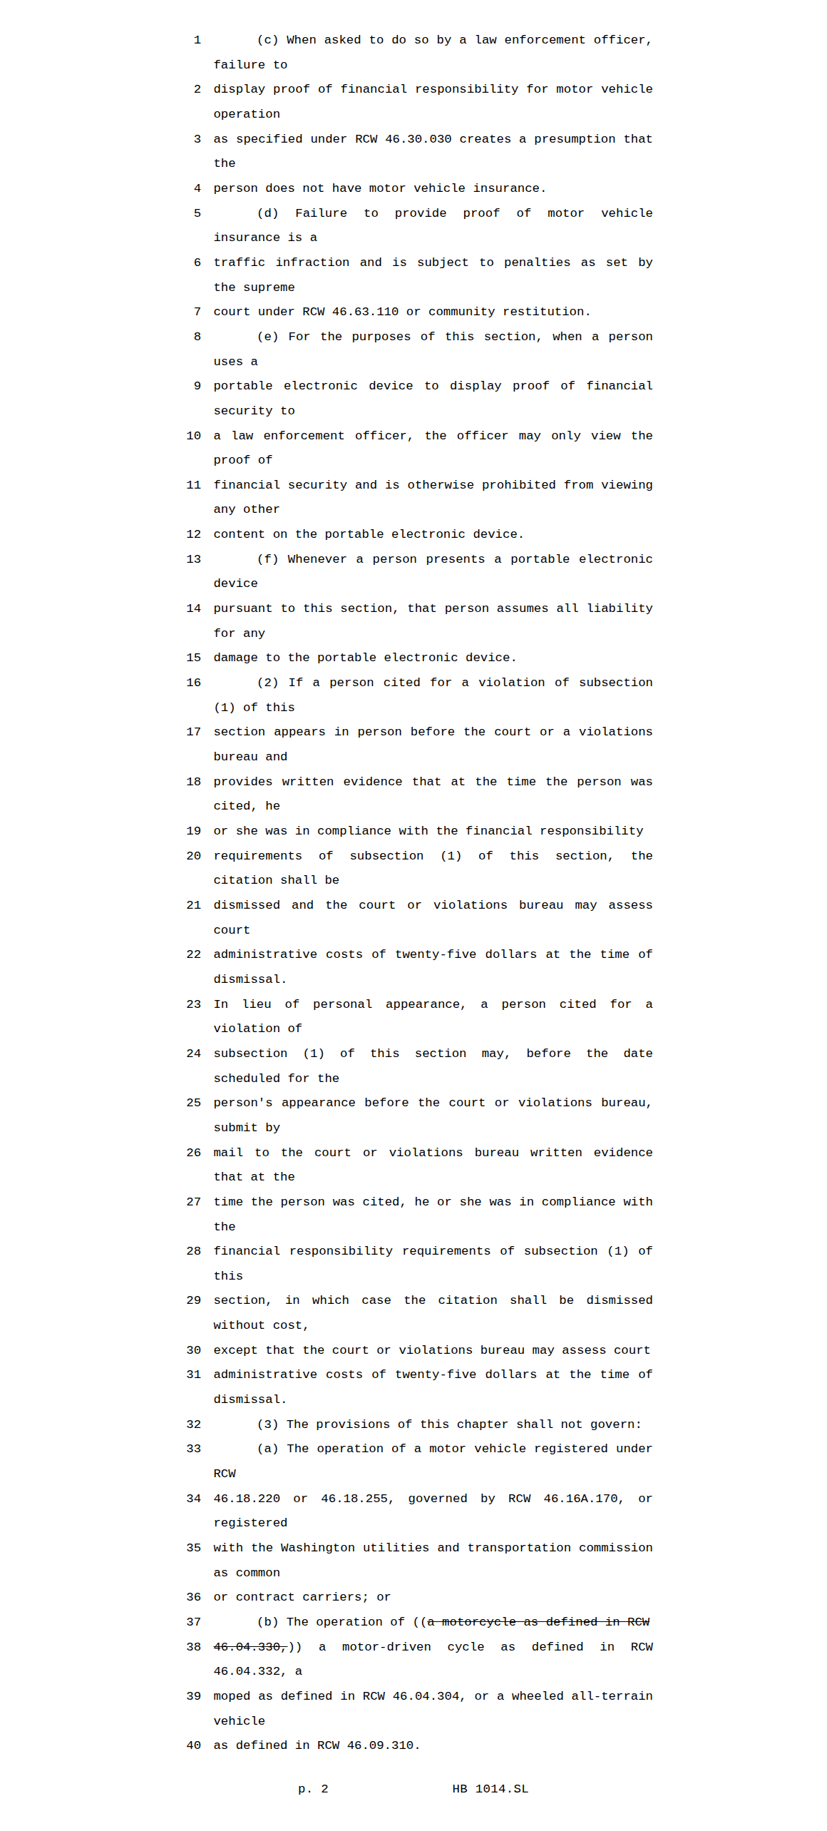(c) When asked to do so by a law enforcement officer, failure to
display proof of financial responsibility for motor vehicle operation
as specified under RCW 46.30.030 creates a presumption that the
person does not have motor vehicle insurance.
(d) Failure to provide proof of motor vehicle insurance is a
traffic infraction and is subject to penalties as set by the supreme
court under RCW 46.63.110 or community restitution.
(e) For the purposes of this section, when a person uses a
portable electronic device to display proof of financial security to
a law enforcement officer, the officer may only view the proof of
financial security and is otherwise prohibited from viewing any other
content on the portable electronic device.
(f) Whenever a person presents a portable electronic device
pursuant to this section, that person assumes all liability for any
damage to the portable electronic device.
(2) If a person cited for a violation of subsection (1) of this
section appears in person before the court or a violations bureau and
provides written evidence that at the time the person was cited, he
or she was in compliance with the financial responsibility
requirements of subsection (1) of this section, the citation shall be
dismissed and the court or violations bureau may assess court
administrative costs of twenty-five dollars at the time of dismissal.
In lieu of personal appearance, a person cited for a violation of
subsection (1) of this section may, before the date scheduled for the
person's appearance before the court or violations bureau, submit by
mail to the court or violations bureau written evidence that at the
time the person was cited, he or she was in compliance with the
financial responsibility requirements of subsection (1) of this
section, in which case the citation shall be dismissed without cost,
except that the court or violations bureau may assess court
administrative costs of twenty-five dollars at the time of dismissal.
(3) The provisions of this chapter shall not govern:
(a) The operation of a motor vehicle registered under RCW
46.18.220 or 46.18.255, governed by RCW 46.16A.170, or registered
with the Washington utilities and transportation commission as common
or contract carriers; or
(b) The operation of ((a motorcycle as defined in RCW
46.04.330,)) a motor-driven cycle as defined in RCW 46.04.332, a
moped as defined in RCW 46.04.304, or a wheeled all-terrain vehicle
as defined in RCW 46.09.310.
p. 2 HB 1014.SL